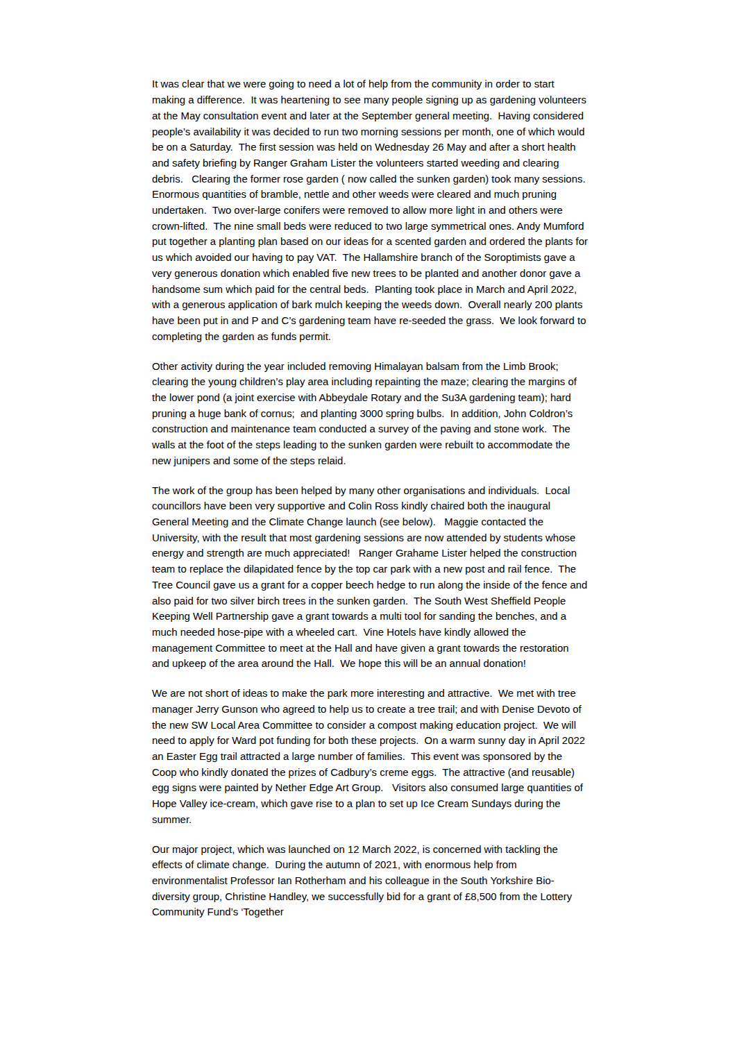It was clear that we were going to need a lot of help from the community in order to start making a difference. It was heartening to see many people signing up as gardening volunteers at the May consultation event and later at the September general meeting. Having considered people’s availability it was decided to run two morning sessions per month, one of which would be on a Saturday. The first session was held on Wednesday 26 May and after a short health and safety briefing by Ranger Graham Lister the volunteers started weeding and clearing debris. Clearing the former rose garden ( now called the sunken garden) took many sessions. Enormous quantities of bramble, nettle and other weeds were cleared and much pruning undertaken. Two over-large conifers were removed to allow more light in and others were crown-lifted. The nine small beds were reduced to two large symmetrical ones. Andy Mumford put together a planting plan based on our ideas for a scented garden and ordered the plants for us which avoided our having to pay VAT. The Hallamshire branch of the Soroptimists gave a very generous donation which enabled five new trees to be planted and another donor gave a handsome sum which paid for the central beds. Planting took place in March and April 2022, with a generous application of bark mulch keeping the weeds down. Overall nearly 200 plants have been put in and P and C’s gardening team have re-seeded the grass. We look forward to completing the garden as funds permit.
Other activity during the year included removing Himalayan balsam from the Limb Brook; clearing the young children’s play area including repainting the maze; clearing the margins of the lower pond (a joint exercise with Abbeydale Rotary and the Su3A gardening team); hard pruning a huge bank of cornus; and planting 3000 spring bulbs. In addition, John Coldron’s construction and maintenance team conducted a survey of the paving and stone work. The walls at the foot of the steps leading to the sunken garden were rebuilt to accommodate the new junipers and some of the steps relaid.
The work of the group has been helped by many other organisations and individuals. Local councillors have been very supportive and Colin Ross kindly chaired both the inaugural General Meeting and the Climate Change launch (see below). Maggie contacted the University, with the result that most gardening sessions are now attended by students whose energy and strength are much appreciated! Ranger Grahame Lister helped the construction team to replace the dilapidated fence by the top car park with a new post and rail fence. The Tree Council gave us a grant for a copper beech hedge to run along the inside of the fence and also paid for two silver birch trees in the sunken garden. The South West Sheffield People Keeping Well Partnership gave a grant towards a multi tool for sanding the benches, and a much needed hose-pipe with a wheeled cart. Vine Hotels have kindly allowed the management Committee to meet at the Hall and have given a grant towards the restoration and upkeep of the area around the Hall. We hope this will be an annual donation!
We are not short of ideas to make the park more interesting and attractive. We met with tree manager Jerry Gunson who agreed to help us to create a tree trail; and with Denise Devoto of the new SW Local Area Committee to consider a compost making education project. We will need to apply for Ward pot funding for both these projects. On a warm sunny day in April 2022 an Easter Egg trail attracted a large number of families. This event was sponsored by the Coop who kindly donated the prizes of Cadbury’s creme eggs. The attractive (and reusable) egg signs were painted by Nether Edge Art Group. Visitors also consumed large quantities of Hope Valley ice-cream, which gave rise to a plan to set up Ice Cream Sundays during the summer.
Our major project, which was launched on 12 March 2022, is concerned with tackling the effects of climate change. During the autumn of 2021, with enormous help from environmentalist Professor Ian Rotherham and his colleague in the South Yorkshire Bio-diversity group, Christine Handley, we successfully bid for a grant of £8,500 from the Lottery Community Fund’s ‘Together